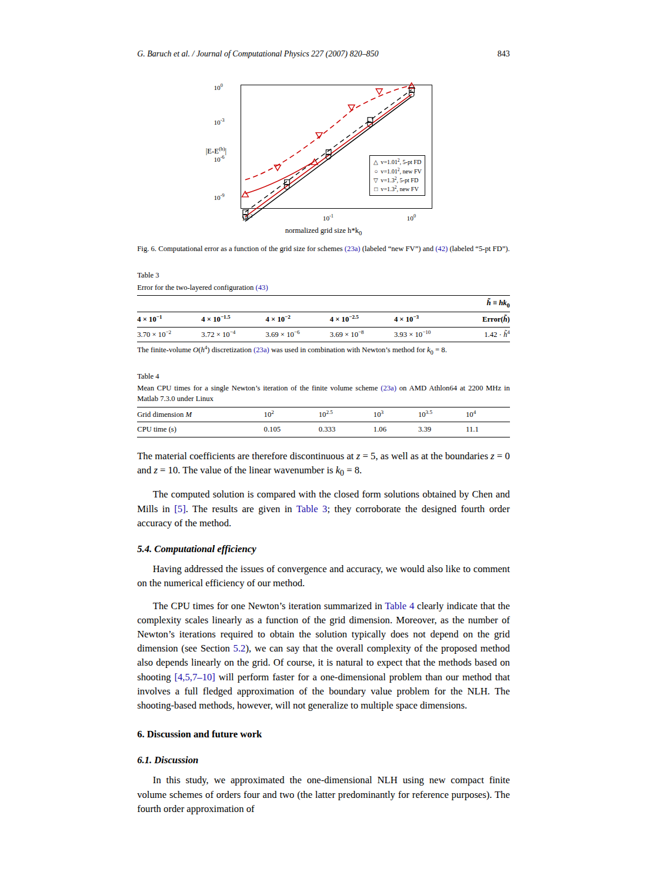G. Baruch et al. / Journal of Computational Physics 227 (2007) 820–850
843
|E-E(h)|
100
10-3
10-6
10-9
10-2
10-1
100
normalized grid size h*k0
△ v=1.012, 5-pt FD
○ v=1.012, new FV
▽ v=1.32, 5-pt FD
□ v=1.32, new FV
Fig. 6. Computational error as a function of the grid size for schemes (23a) (labeled “new FV”) and (42) (labeled “5-pt FD”).
Table 3
Error for the two-layered configuration (43)
| h̃ ≡ hk 0 |
| --- |
| 4 × 10 −1 | 4 × 10 −1.5 | 4 × 10 −2 | 4 × 10 −2.5 | 4 × 10 −3 | Error( h̃ ) |
| 3.70 × 10 −2 | 3.72 × 10 −4 | 3.69 × 10 −6 | 3.69 × 10 −8 | 3.93 × 10 −10 | 1.42 · h̃ 4 |
The finite-volume O(h4) discretization (23a) was used in combination with Newton’s method for k0 = 8.
Table 4
Mean CPU times for a single Newton’s iteration of the finite volume scheme (23a) on AMD Athlon64 at 2200 MHz in Matlab 7.3.0 under Linux
| Grid dimension M | 10 2 | 10 2.5 | 10 3 | 10 3.5 | 10 4 |
| CPU time (s) | 0.105 | 0.333 | 1.06 | 3.39 | 11.1 |
The material coefficients are therefore discontinuous at z = 5, as well as at the boundaries z = 0 and z = 10. The value of the linear wavenumber is k0 = 8.
The computed solution is compared with the closed form solutions obtained by Chen and Mills in [5]. The results are given in Table 3; they corroborate the designed fourth order accuracy of the method.
5.4. Computational efficiency
Having addressed the issues of convergence and accuracy, we would also like to comment on the numerical efficiency of our method.
The CPU times for one Newton’s iteration summarized in Table 4 clearly indicate that the complexity scales linearly as a function of the grid dimension. Moreover, as the number of Newton’s iterations required to obtain the solution typically does not depend on the grid dimension (see Section 5.2), we can say that the overall complexity of the proposed method also depends linearly on the grid. Of course, it is natural to expect that the methods based on shooting [4,5,7–10] will perform faster for a one-dimensional problem than our method that involves a full fledged approximation of the boundary value problem for the NLH. The shooting-based methods, however, will not generalize to multiple space dimensions.
6. Discussion and future work
6.1. Discussion
In this study, we approximated the one-dimensional NLH using new compact finite volume schemes of orders four and two (the latter predominantly for reference purposes). The fourth order approximation of